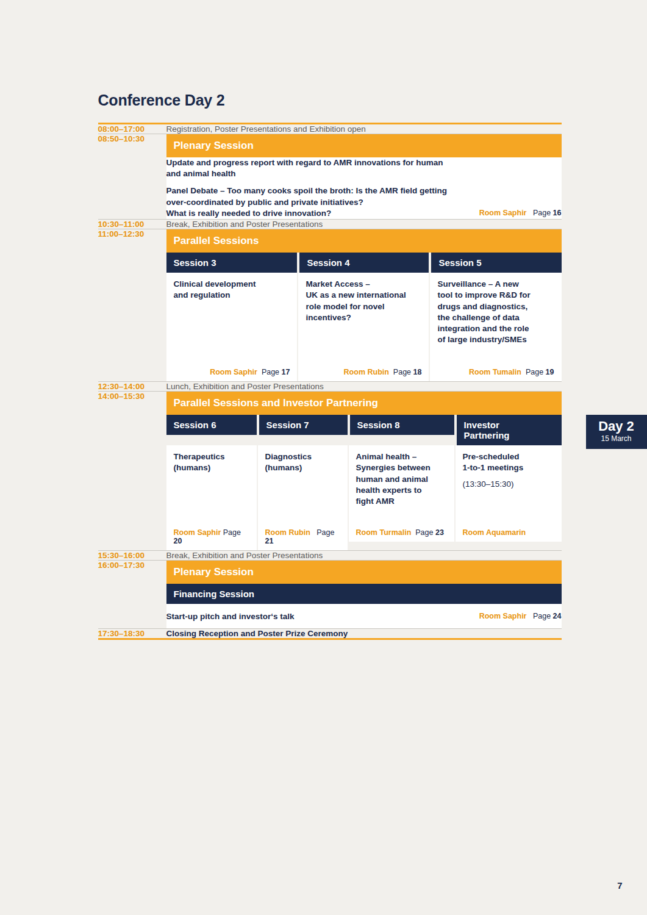Conference Day 2
| 08:00–17:00 | Registration, Poster Presentations and Exhibition open |
| 08:50–10:30 | Plenary Session |
| | Update and progress report with regard to AMR innovations for human and animal health Panel Debate – Too many cooks spoil the broth: Is the AMR field getting over-coordinated by public and private initiatives? / What is really needed to drive innovation? / Room Saphir Page 16 / |
| 10:30–11:00 | Break, Exhibition and Poster Presentations |
| 11:00–12:30 | Parallel Sessions |
| | / Session 3 / Session 4 / Session 5 / / Clinical development and regulation Room Saphir Page 17 / Market Access – UK as a new international role model for novel incentives? Room Rubin Page 18 / Surveillance – A new tool to improve R&D for drugs and diagnostics, the challenge of data integration and the role of large industry/SMEs Room Tumalin Page 19 / |
| 12:30–14:00 | Lunch, Exhibition and Poster Presentations |
| 14:00–15:30 | Parallel Sessions and Investor Partnering |
| | / Session 6 / Session 7 / Session 8 / Investor Partnering / / Therapeutics (humans) Room Saphir Page 20 / Diagnostics (humans) Room Rubin Page 21 / Animal health – Synergies between human and animal health experts to fight AMR Room Turmalin Page 23 / Pre-scheduled 1-to-1 meetings (13:30–15:30) Room Aquamarin / |
| 15:30–16:00 | Break, Exhibition and Poster Presentations |
| 16:00–17:30 | Plenary Session |
| | Financing Session |
| | / Start-up pitch and investor‘s talk / Room Saphir Page 24 / |
| 17:30–18:30 | Closing Reception and Poster Prize Ceremony |
Day 2
15 March
7